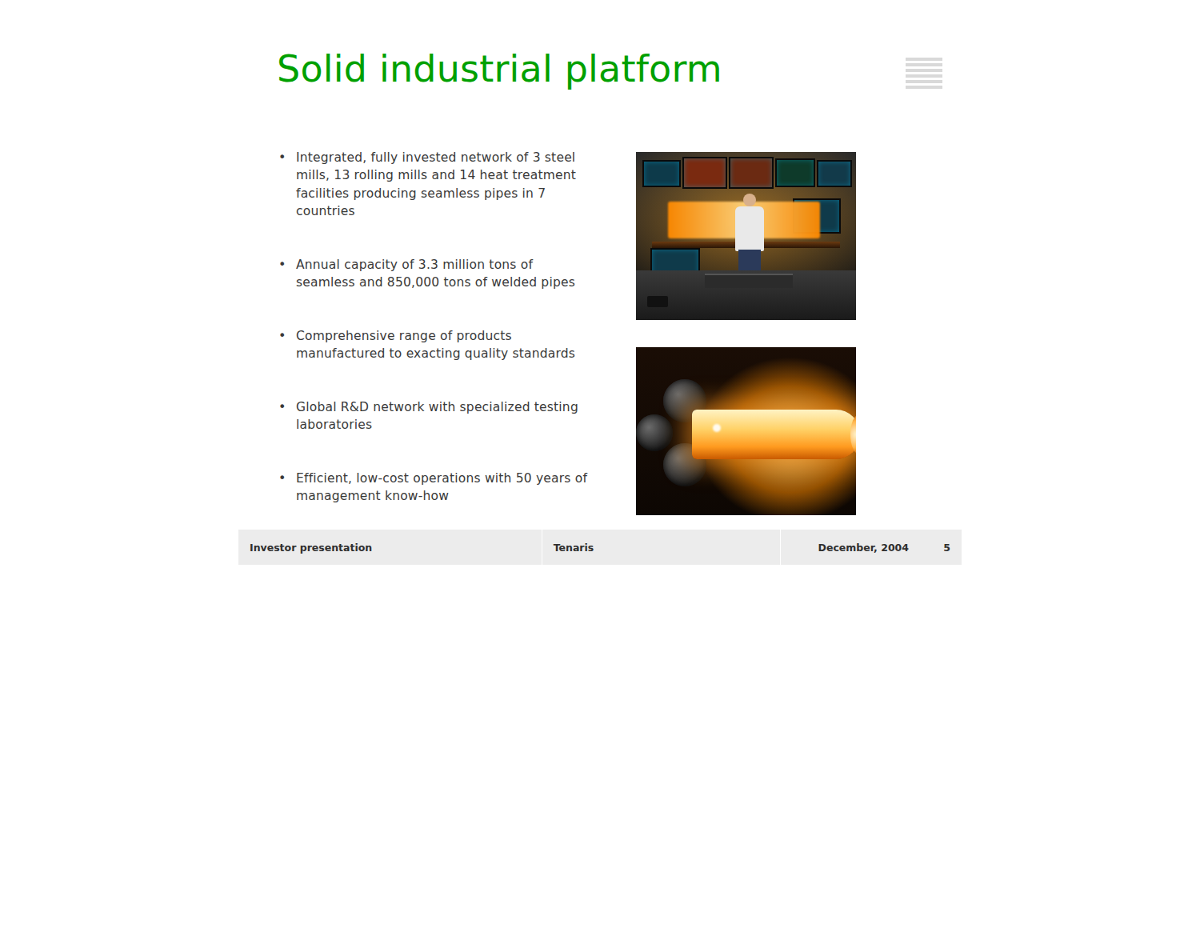Solid industrial platform
Integrated, fully invested network of 3 steel mills, 13 rolling mills and 14 heat treatment facilities producing seamless pipes in 7 countries
Annual capacity of 3.3 million tons of seamless and 850,000 tons of welded pipes
Comprehensive range of products manufactured to exacting quality standards
Global R&D network with specialized testing laboratories
Efficient, low-cost operations with 50 years of management know-how
Investor presentation
Tenaris
December, 2004 5